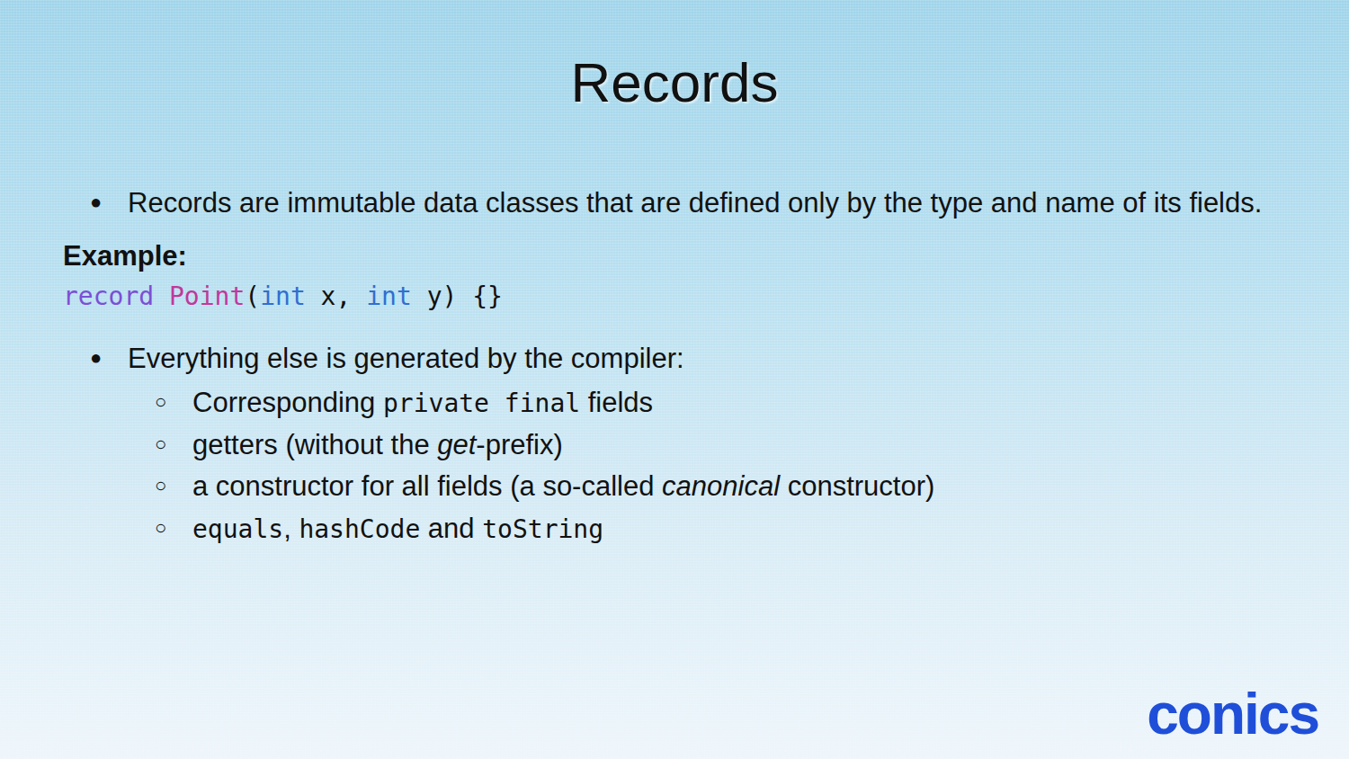Records
Records are immutable data classes that are defined only by the type and name of its fields.
Example:
record Point(int x, int y) {}
Everything else is generated by the compiler:
Corresponding private final fields
getters (without the get-prefix)
a constructor for all fields (a so-called canonical constructor)
equals, hashCode and toString
conics